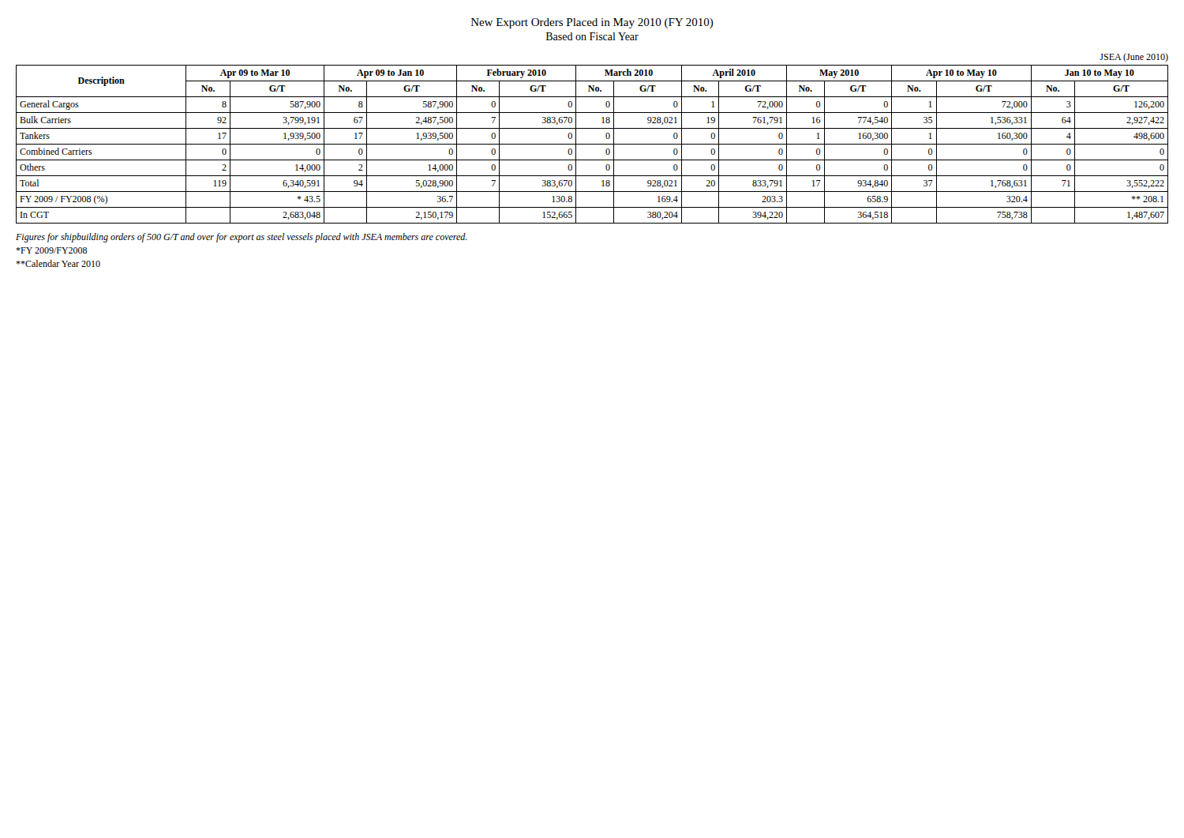New Export Orders Placed in May 2010 (FY 2010)
Based on Fiscal Year
JSEA (June 2010)
| Description | Apr 09 to Mar 10 | Apr 09 to Jan 10 | February 2010 | March 2010 | April 2010 | May 2010 | Apr 10 to May 10 | Jan 10 to May 10 |
| --- | --- | --- | --- | --- | --- | --- | --- | --- |
| No. | G/T | No. | G/T | No. | G/T | No. | G/T | No. | G/T | No. | G/T | No. | G/T | No. | G/T |
| General Cargos | 8 | 587,900 | 8 | 587,900 | 0 | 0 | 0 | 0 | 1 | 72,000 | 0 | 0 | 1 | 72,000 | 3 | 126,200 |
| Bulk Carriers | 92 | 3,799,191 | 67 | 2,487,500 | 7 | 383,670 | 18 | 928,021 | 19 | 761,791 | 16 | 774,540 | 35 | 1,536,331 | 64 | 2,927,422 |
| Tankers | 17 | 1,939,500 | 17 | 1,939,500 | 0 | 0 | 0 | 0 | 0 | 0 | 1 | 160,300 | 1 | 160,300 | 4 | 498,600 |
| Combined Carriers | 0 | 0 | 0 | 0 | 0 | 0 | 0 | 0 | 0 | 0 | 0 | 0 | 0 | 0 | 0 | 0 |
| Others | 2 | 14,000 | 2 | 14,000 | 0 | 0 | 0 | 0 | 0 | 0 | 0 | 0 | 0 | 0 | 0 | 0 |
| Total | 119 | 6,340,591 | 94 | 5,028,900 | 7 | 383,670 | 18 | 928,021 | 20 | 833,791 | 17 | 934,840 | 37 | 1,768,631 | 71 | 3,552,222 |
| FY 2009 / FY2008 (%) | | * 43.5 | | 36.7 | | 130.8 | | 169.4 | | 203.3 | | 658.9 | | 320.4 | | ** 208.1 |
| In CGT | | 2,683,048 | | 2,150,179 | | 152,665 | | 380,204 | | 394,220 | | 364,518 | | 758,738 | | 1,487,607 |
Figures for shipbuilding orders of 500 G/T and over for export as steel vessels placed with JSEA members are covered.
*FY 2009/FY2008
**Calendar Year 2010